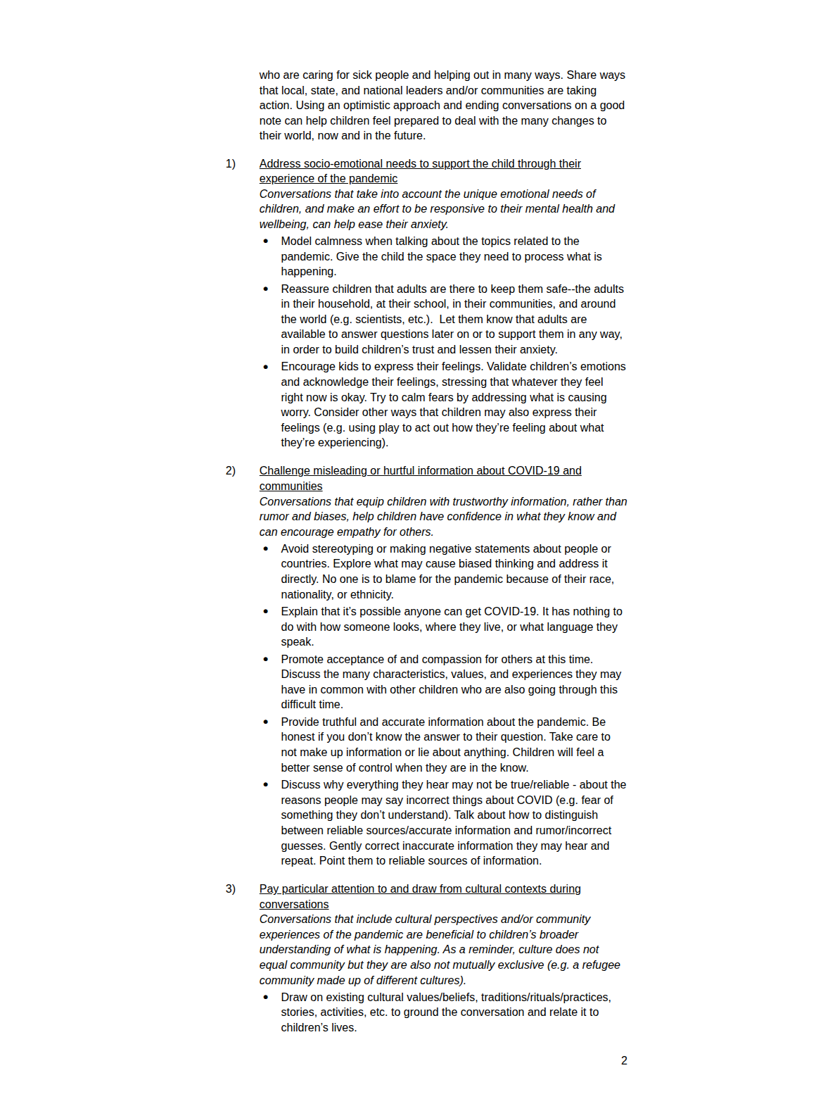who are caring for sick people and helping out in many ways. Share ways that local, state, and national leaders and/or communities are taking action. Using an optimistic approach and ending conversations on a good note can help children feel prepared to deal with the many changes to their world, now and in the future.
Address socio-emotional needs to support the child through their experience of the pandemic Conversations that take into account the unique emotional needs of children, and make an effort to be responsive to their mental health and wellbeing, can help ease their anxiety.
Model calmness when talking about the topics related to the pandemic. Give the child the space they need to process what is happening.
Reassure children that adults are there to keep them safe--the adults in their household, at their school, in their communities, and around the world (e.g. scientists, etc.). Let them know that adults are available to answer questions later on or to support them in any way, in order to build children’s trust and lessen their anxiety.
Encourage kids to express their feelings. Validate children’s emotions and acknowledge their feelings, stressing that whatever they feel right now is okay. Try to calm fears by addressing what is causing worry. Consider other ways that children may also express their feelings (e.g. using play to act out how they’re feeling about what they’re experiencing).
Challenge misleading or hurtful information about COVID-19 and communities Conversations that equip children with trustworthy information, rather than rumor and biases, help children have confidence in what they know and can encourage empathy for others.
Avoid stereotyping or making negative statements about people or countries. Explore what may cause biased thinking and address it directly. No one is to blame for the pandemic because of their race, nationality, or ethnicity.
Explain that it’s possible anyone can get COVID-19. It has nothing to do with how someone looks, where they live, or what language they speak.
Promote acceptance of and compassion for others at this time. Discuss the many characteristics, values, and experiences they may have in common with other children who are also going through this difficult time.
Provide truthful and accurate information about the pandemic. Be honest if you don’t know the answer to their question. Take care to not make up information or lie about anything. Children will feel a better sense of control when they are in the know.
Discuss why everything they hear may not be true/reliable - about the reasons people may say incorrect things about COVID (e.g. fear of something they don’t understand). Talk about how to distinguish between reliable sources/accurate information and rumor/incorrect guesses. Gently correct inaccurate information they may hear and repeat. Point them to reliable sources of information.
Pay particular attention to and draw from cultural contexts during conversations Conversations that include cultural perspectives and/or community experiences of the pandemic are beneficial to children’s broader understanding of what is happening. As a reminder, culture does not equal community but they are also not mutually exclusive (e.g. a refugee community made up of different cultures).
Draw on existing cultural values/beliefs, traditions/rituals/practices, stories, activities, etc. to ground the conversation and relate it to children’s lives.
2